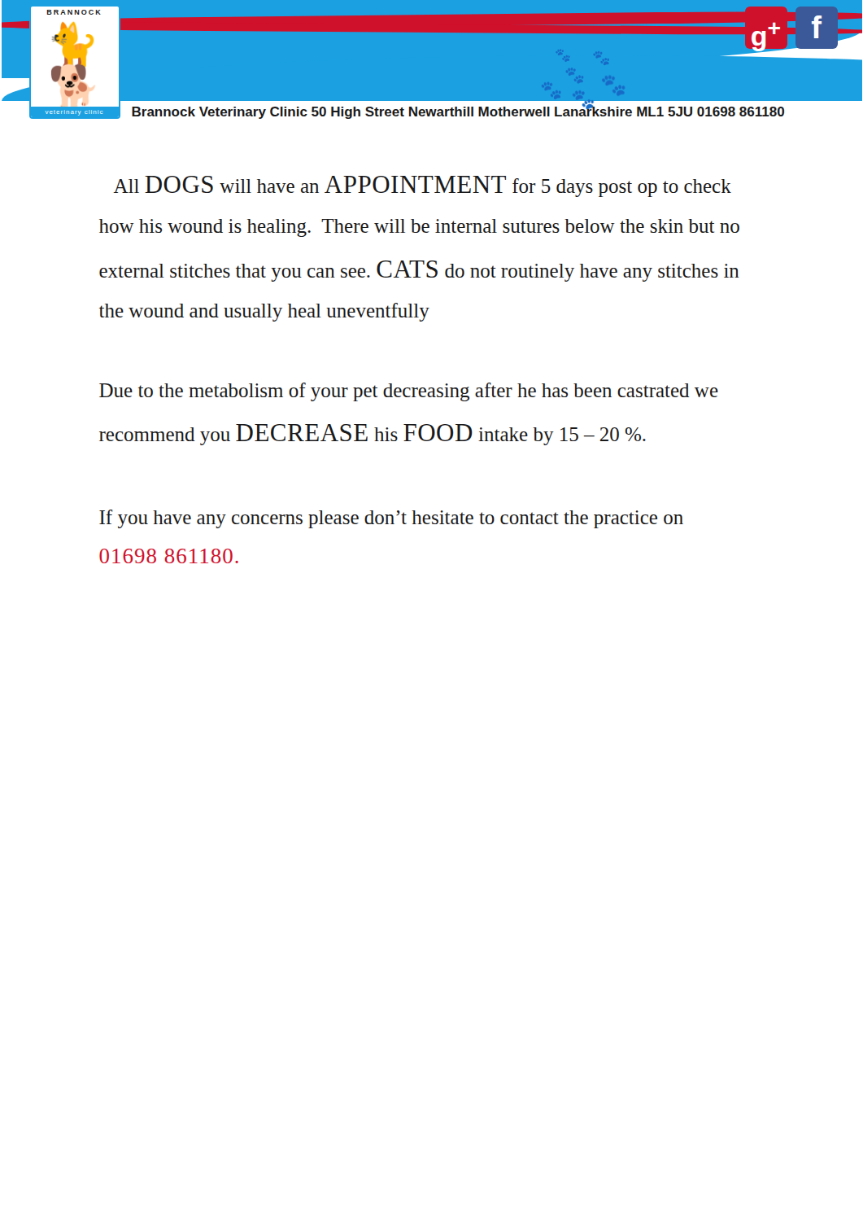BRANNOCK
🐈 🐕
veterinary clinic
🐾🐾🐾🐾🐾🐾
g+ f
Brannock Veterinary Clinic 50 High Street Newarthill Motherwell Lanarkshire ML1 5JU 01698 861180
All DOGS will have an APPOINTMENT for 5 days post op to check how his wound is healing. There will be internal sutures below the skin but no external stitches that you can see. CATS do not routinely have any stitches in the wound and usually heal uneventfully
Due to the metabolism of your pet decreasing after he has been castrated we recommend you DECREASE his FOOD intake by 15 – 20 %.
If you have any concerns please don’t hesitate to contact the practice on
01698 861180.